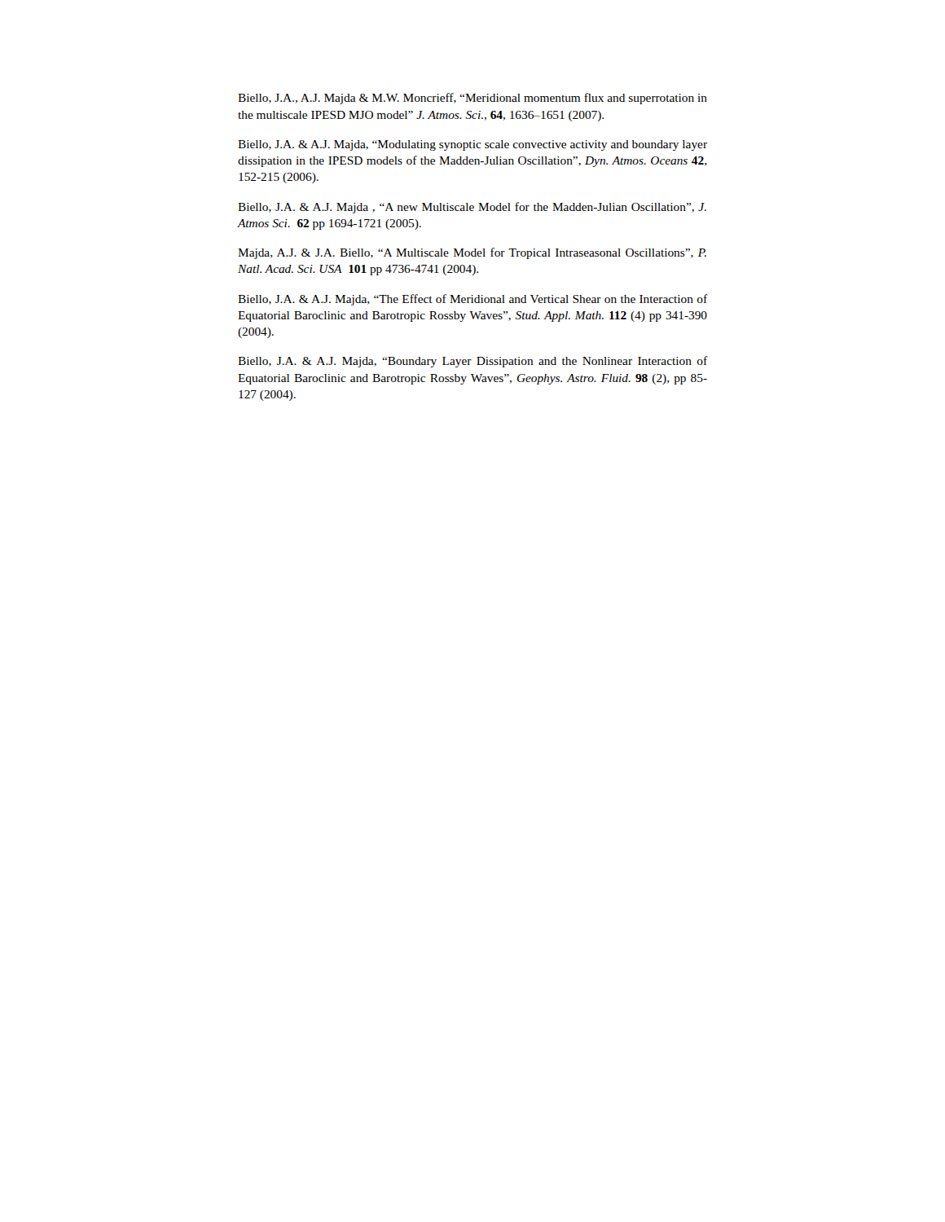Biello, J.A., A.J. Majda & M.W. Moncrieff, “Meridional momentum flux and superrotation in the multiscale IPESD MJO model” J. Atmos. Sci., 64, 1636–1651 (2007).
Biello, J.A. & A.J. Majda, “Modulating synoptic scale convective activity and boundary layer dissipation in the IPESD models of the Madden-Julian Oscillation”, Dyn. Atmos. Oceans 42, 152-215 (2006).
Biello, J.A. & A.J. Majda , “A new Multiscale Model for the Madden-Julian Oscillation”, J. Atmos Sci. 62 pp 1694-1721 (2005).
Majda, A.J. & J.A. Biello, “A Multiscale Model for Tropical Intraseasonal Oscillations”, P. Natl. Acad. Sci. USA 101 pp 4736-4741 (2004).
Biello, J.A. & A.J. Majda, “The Effect of Meridional and Vertical Shear on the Interaction of Equatorial Baroclinic and Barotropic Rossby Waves”, Stud. Appl. Math. 112 (4) pp 341-390 (2004).
Biello, J.A. & A.J. Majda, “Boundary Layer Dissipation and the Nonlinear Interaction of Equatorial Baroclinic and Barotropic Rossby Waves”, Geophys. Astro. Fluid. 98 (2), pp 85-127 (2004).